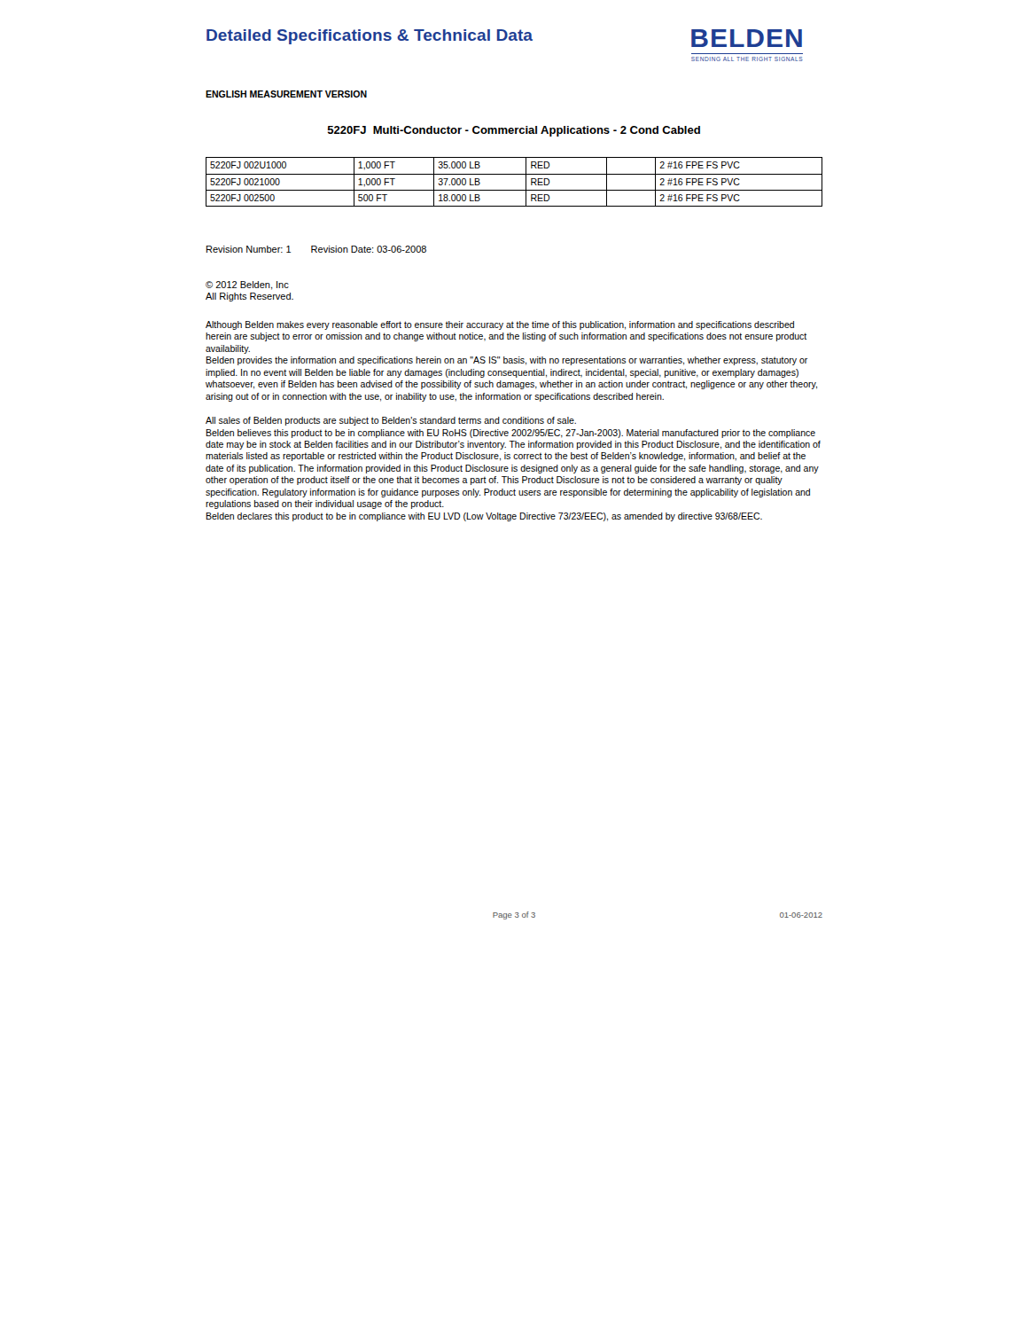Detailed Specifications & Technical Data
BELDEN
SENDING ALL THE RIGHT SIGNALS
ENGLISH MEASUREMENT VERSION
5220FJ Multi-Conductor - Commercial Applications - 2 Cond Cabled
| 5220FJ 002U1000 | 1,000 FT | 35.000 LB | RED | | 2 #16 FPE FS PVC |
| 5220FJ 0021000 | 1,000 FT | 37.000 LB | RED | | 2 #16 FPE FS PVC |
| 5220FJ 002500 | 500 FT | 18.000 LB | RED | | 2 #16 FPE FS PVC |
Revision Number: 1 Revision Date: 03-06-2008
© 2012 Belden, Inc
All Rights Reserved.
Although Belden makes every reasonable effort to ensure their accuracy at the time of this publication, information and specifications described herein are subject to error or omission and to change without notice, and the listing of such information and specifications does not ensure product availability.
Belden provides the information and specifications herein on an "AS IS" basis, with no representations or warranties, whether express, statutory or implied. In no event will Belden be liable for any damages (including consequential, indirect, incidental, special, punitive, or exemplary damages) whatsoever, even if Belden has been advised of the possibility of such damages, whether in an action under contract, negligence or any other theory, arising out of or in connection with the use, or inability to use, the information or specifications described herein.
All sales of Belden products are subject to Belden's standard terms and conditions of sale.
Belden believes this product to be in compliance with EU RoHS (Directive 2002/95/EC, 27-Jan-2003). Material manufactured prior to the compliance date may be in stock at Belden facilities and in our Distributor’s inventory. The information provided in this Product Disclosure, and the identification of materials listed as reportable or restricted within the Product Disclosure, is correct to the best of Belden’s knowledge, information, and belief at the date of its publication. The information provided in this Product Disclosure is designed only as a general guide for the safe handling, storage, and any other operation of the product itself or the one that it becomes a part of. This Product Disclosure is not to be considered a warranty or quality specification. Regulatory information is for guidance purposes only. Product users are responsible for determining the applicability of legislation and regulations based on their individual usage of the product.
Belden declares this product to be in compliance with EU LVD (Low Voltage Directive 73/23/EEC), as amended by directive 93/68/EEC.
Page 3 of 3
01-06-2012